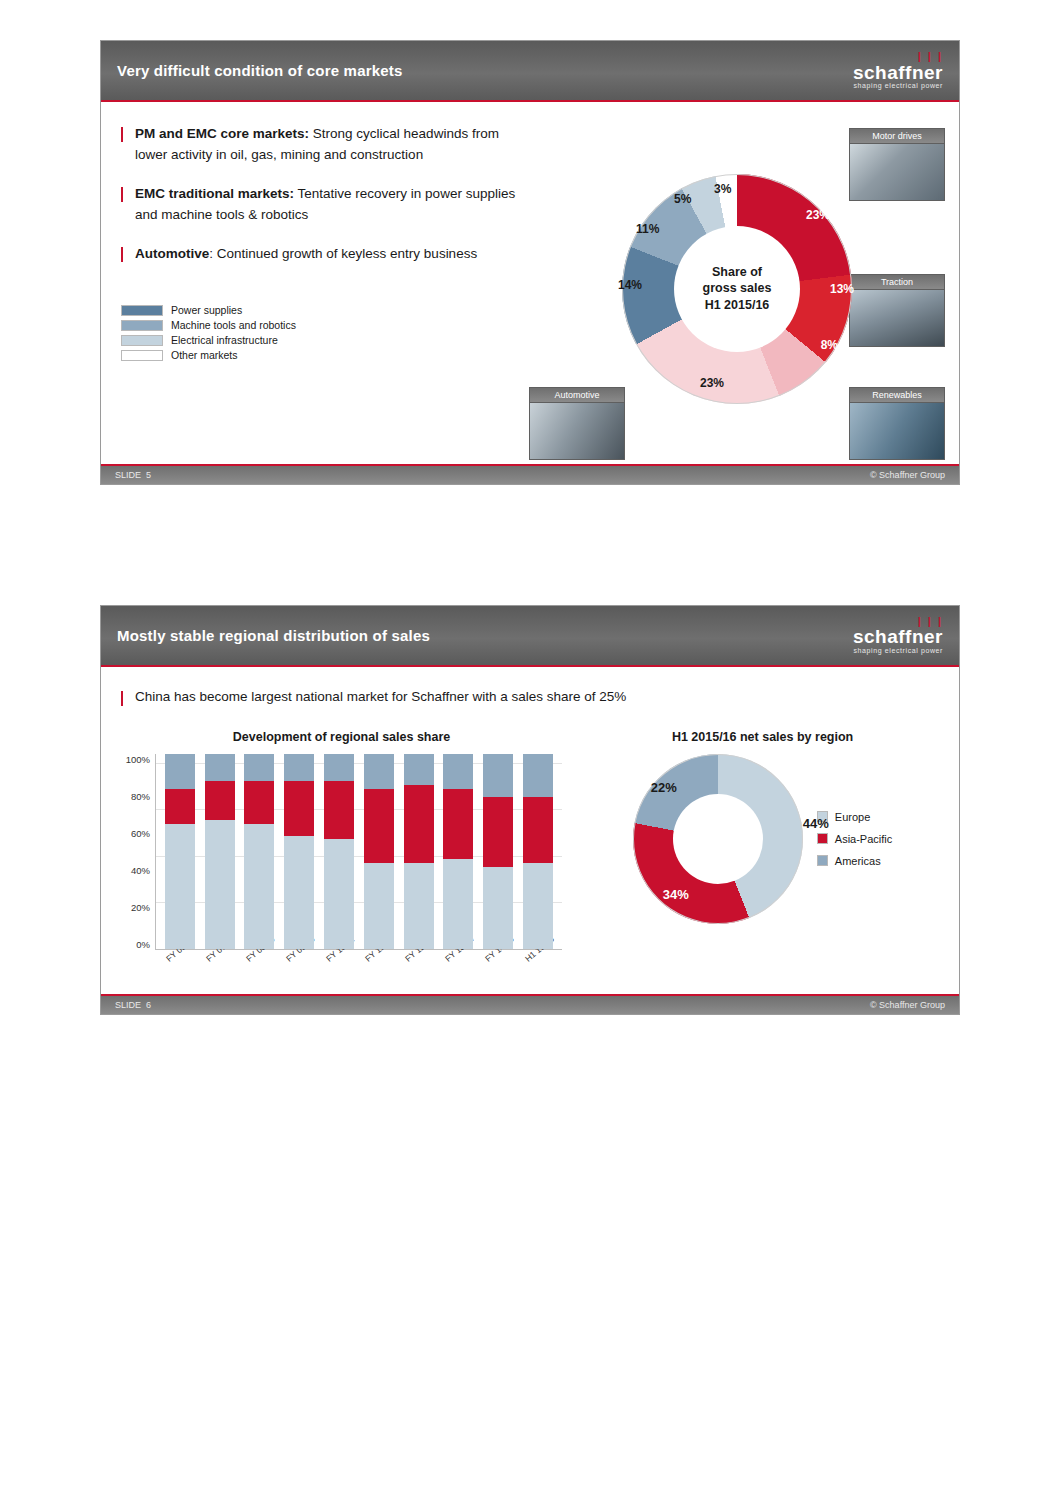Very difficult condition of core markets
| | |
schaffner
shaping electrical power
PM and EMC core markets: Strong cyclical headwinds from lower activity in oil, gas, mining and construction
EMC traditional markets: Tentative recovery in power supplies and machine tools & robotics
Automotive: Continued growth of keyless entry business
Power supplies
Machine tools and robotics
Electrical infrastructure
Other markets
Motor drives
Traction
Renewables
Automotive
Share of
gross sales
H1 2015/16
23% 13% 8% 23% 14% 11% 5% 3%
SLIDE 5 © Schaffner Group
Mostly stable regional distribution of sales
| | |
schaffner
shaping electrical power
China has become largest national market for Schaffner with a sales share of 25%
Development of regional sales share
100% 80% 60% 40% 20% 0%
FY 06/07 FY 07/08 FY 08/09 FY 09/10 FY 10/11 FY 11/12 FY 12/13 FY 13/14 FY 14/15 H1 15/16
H1 2015/16 net sales by region
44% 34% 22%
Europe
Asia-Pacific
Americas
SLIDE 6 © Schaffner Group